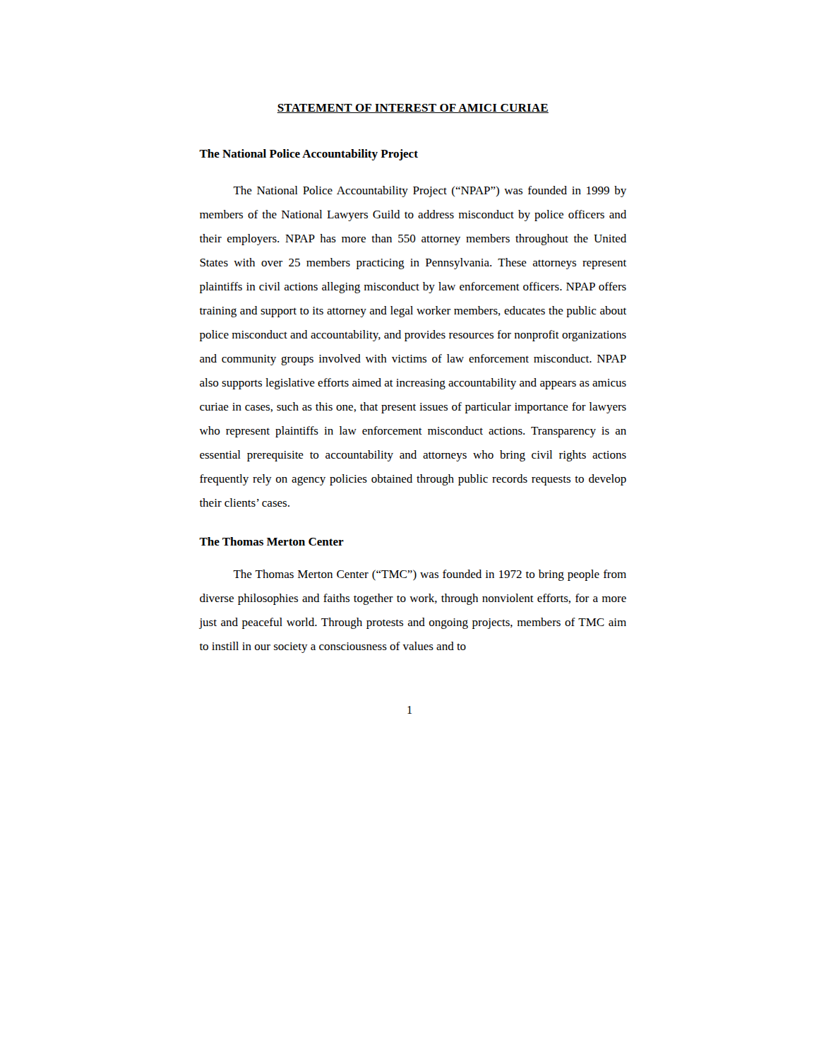STATEMENT OF INTEREST OF AMICI CURIAE
The National Police Accountability Project
The National Police Accountability Project (“NPAP”) was founded in 1999 by members of the National Lawyers Guild to address misconduct by police officers and their employers. NPAP has more than 550 attorney members throughout the United States with over 25 members practicing in Pennsylvania. These attorneys represent plaintiffs in civil actions alleging misconduct by law enforcement officers. NPAP offers training and support to its attorney and legal worker members, educates the public about police misconduct and accountability, and provides resources for nonprofit organizations and community groups involved with victims of law enforcement misconduct. NPAP also supports legislative efforts aimed at increasing accountability and appears as amicus curiae in cases, such as this one, that present issues of particular importance for lawyers who represent plaintiffs in law enforcement misconduct actions. Transparency is an essential prerequisite to accountability and attorneys who bring civil rights actions frequently rely on agency policies obtained through public records requests to develop their clients’ cases.
The Thomas Merton Center
The Thomas Merton Center (“TMC”) was founded in 1972 to bring people from diverse philosophies and faiths together to work, through nonviolent efforts, for a more just and peaceful world. Through protests and ongoing projects, members of TMC aim to instill in our society a consciousness of values and to
1